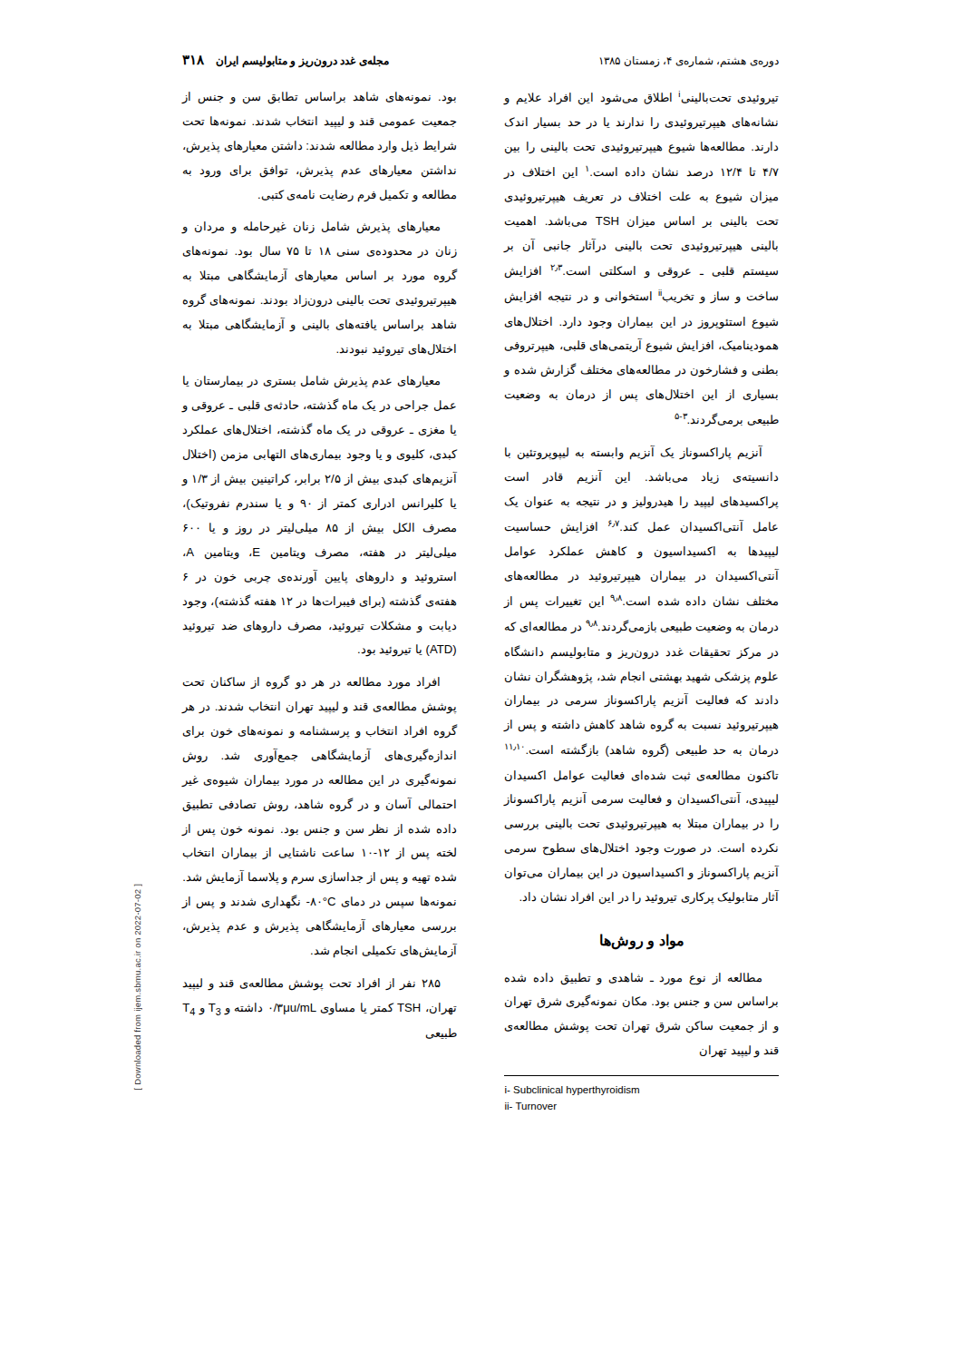دوره‌ی هشتم، شماره‌ی ۴، زمستان ۱۳۸۵
مجله‌ی غدد درون‌ریز و متابولیسم ایران ۳۱۸
تیروئیدی تحت‌بالینیi اطلاق می‌شود این افراد علایم و نشانه‌های هیپرتیروئیدی را ندارند یا در حد بسیار اندک دارند. مطالعه‌ها شیوع هیپرتیروئیدی تحت بالینی را بین ۴/۷ تا ۱۲/۴ درصد نشان داده است.۱ این اختلاف در میزان شیوع به علت اختلاف در تعریف هیپرتیروئیدی تحت بالینی بر اساس میزان TSH می‌باشد. اهمیت بالینی هیپرتیروئیدی تحت بالینی درآثار جانبی آن بر سیستم قلبی ـ عروقی و اسکلتی است.۲٫۳ افزایش ساخت و ساز و تخریبii استخوانی و در نتیجه افزایش شیوع استئوپروز در این بیماران وجود دارد. اختلال‌های همودینامیک، افزایش شیوع آریتمی‌های قلبی، هیپرتروفی بطنی و فشارخون در مطالعه‌های مختلف گزارش شده و بسیاری از این اختلال‌های پس از درمان به وضعیت طبیعی برمی‌گردند.۳-۵
آنزیم پاراکسوناز یک آنزیم وابسته به لیپوپروتئین با دانسیته‌ی زیاد می‌باشد. این آنزیم قادر است پراکسیدهای لیپید را هیدرولیز و در نتیجه به عنوان یک عامل آنتی‌اکسیدان عمل کند.۶٫۷ افزایش حساسیت لیپیدها به اکسیداسیون و کاهش عملکرد عوامل آنتی‌اکسیدان در بیماران هیپرتیروئید در مطالعه‌های مختلف نشان داده شده است.۹٫۸ این تغییرات پس از درمان به وضعیت طبیعی بازمی‌گردند.۹٫۸ در مطالعه‌ای که در مرکز تحقیقات غدد درون‌ریز و متابولیسم دانشگاه علوم پزشکی شهید بهشتی انجام شد، پژوهشگران نشان دادند که فعالیت آنزیم پاراکسوناز سرمی در بیماران هیپرتیروئید نسبت به گروه شاهد کاهش داشته و پس از درمان به حد طبیعی (گروه شاهد) بازگشته است.۱۱٫۱۰ تاکنون مطالعه‌ی ثبت شده‌ای فعالیت عوامل اکسیدان لیپیدی، آنتی‌اکسیدان و فعالیت سرمی آنزیم پاراکسوناز را در بیماران مبتلا به هیپرتیروئیدی تحت بالینی بررسی نکرده است. در صورت وجود اختلال‌های سطوح سرمی آنزیم پاراکسوناز و اکسیداسیون در این بیماران می‌توان آثار متابولیک پرکاری تیروئید را در این افراد نشان داد.
مواد و روش‌ها
مطالعه از نوع مورد ـ شاهدی و تطبیق داده شده براساس سن و جنس بود. مکان نمونه‌گیری شرق تهران و از جمعیت ساکن شرق تهران تحت پوشش مطالعه‌ی قند و لیپید تهران
i- Subclinical hyperthyroidism
ii- Turnover
بود. نمونه‌های شاهد براساس تطابق سن و جنس از جمعیت عمومی قند و لیپید انتخاب شدند. نمونه‌ها تحت شرایط ذیل وارد مطالعه شدند: داشتن معیارهای پذیرش، نداشتن معیارهای عدم پذیرش، توافق برای ورود به مطالعه و تکمیل فرم رضایت نامه‌ی کتبی.
معیارهای پذیرش شامل زنان غیرحامله و مردان و زنان در محدوده‌ی سنی ۱۸ تا ۷۵ سال بود. نمونه‌های گروه مورد بر اساس معیارهای آزمایشگاهی مبتلا به هیپرتیروئیدی تحت بالینی درون‌زاد بودند. نمونه‌های گروه شاهد براساس یافته‌های بالینی و آزمایشگاهی مبتلا به اختلال‌های تیروئید نبودند.
معیارهای عدم پذیرش شامل بستری در بیمارستان یا عمل جراحی در یک ماه گذشته، حادثه‌ی قلبی ـ عروقی و یا مغزی ـ عروقی در یک ماه گذشته، اختلال‌های عملکرد کبدی، کلیوی و یا وجود بیماری‌های التهابی مزمن (اختلال آنزیم‌های کبدی بیش از ۲/۵ برابر، کراتینین بیش از ۱/۳ و یا کلیرانس ادراری کمتر از ۹۰ و یا سندرم نفروتیک)، مصرف الکل بیش از ۸۵ میلی‌لیتر در روز و یا ۶۰۰ میلی‌لیتر در هفته، مصرف ویتامین E، ویتامین A، استروئید و داروهای پایین آورنده‌ی چربی خون در ۶ هفته‌ی گذشته (برای فیبرات‌ها در ۱۲ هفته گذشته)، وجود دیابت و مشکلات تیروئید، مصرف داروهای ضد تیروئید (ATD) یا تیروئید بود.
افراد مورد مطالعه در هر دو گروه از ساکنان تحت پوشش مطالعه‌ی قند و لیپید تهران انتخاب شدند. در هر گروه افراد انتخاب و پرسشنامه و نمونه‌های خون برای اندازه‌گیری‌های آزمایشگاهی جمع‌آوری شد. روش نمونه‌گیری در این مطالعه در مورد بیماران شیوه‌ی غیر احتمالی آسان و در گروه شاهد، روش تصادفی تطبیق داده شده از نظر سن و جنس بود. نمونه خون پس از لخته پس از ۱۲-۱۰ ساعت ناشتایی از بیماران انتخاب شده تهیه و پس از جداسازی سرم و پلاسما آزمایش شد. نمونه‌ها سپس در دمای -۸۰°C نگهداری شدند و پس از بررسی معیارهای آزمایشگاهی پذیرش و عدم پذیرش، آزمایش‌های تکمیلی انجام شد.
۲۸۵ نفر از افراد تحت پوشش مطالعه‌ی قند و لیپید تهران، TSH کمتر یا مساوی ۰/۳μu/mL داشته و T3 و T4 طبیعی
[ Downloaded from ijem.sbmu.ac.ir on 2022-07-02 ]